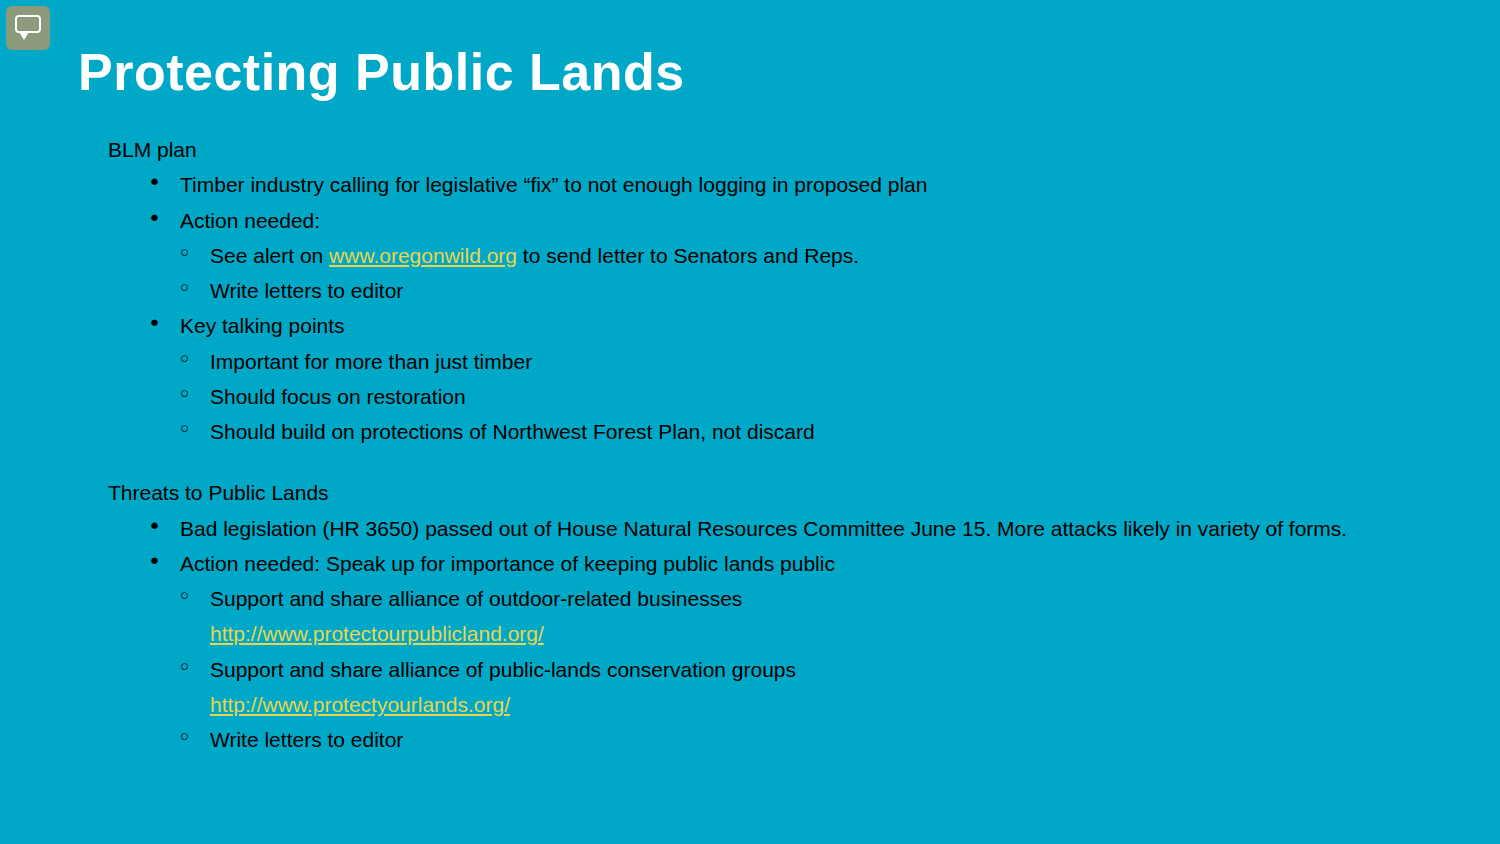Protecting Public Lands
BLM plan
Timber industry calling for legislative “fix” to not enough logging in proposed plan
Action needed:
See alert on www.oregonwild.org to send letter to Senators and Reps.
Write letters to editor
Key talking points
Important for more than just timber
Should focus on restoration
Should build on protections of Northwest Forest Plan, not discard
Threats to Public Lands
Bad legislation (HR 3650) passed out of House Natural Resources Committee June 15. More attacks likely in variety of forms.
Action needed: Speak up for importance of keeping public lands public
Support and share alliance of outdoor-related businesses
http://www.protectourpublicland.org/
Support and share alliance of public-lands conservation groups
http://www.protectyourlands.org/
Write letters to editor